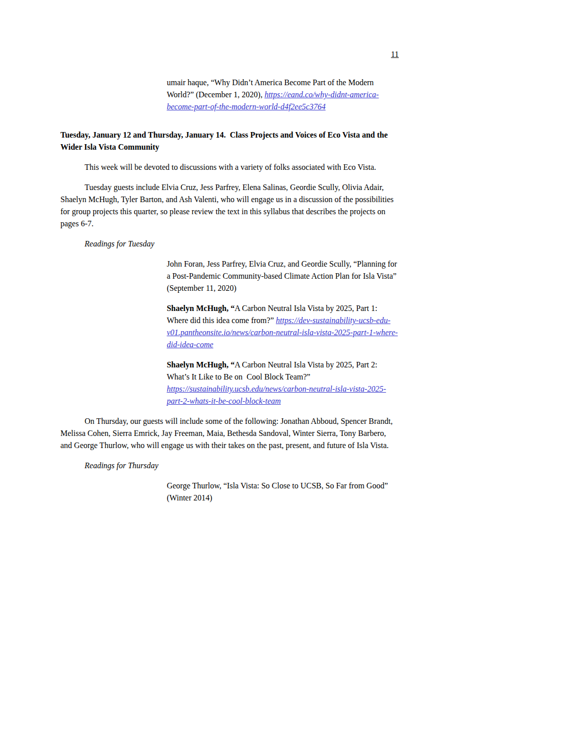11
umair haque, “Why Didn’t America Become Part of the Modern World?” (December 1, 2020), https://eand.co/why-didnt-america-become-part-of-the-modern-world-d4f2ee5c3764
Tuesday, January 12 and Thursday, January 14. Class Projects and Voices of Eco Vista and the Wider Isla Vista Community
This week will be devoted to discussions with a variety of folks associated with Eco Vista.
Tuesday guests include Elvia Cruz, Jess Parfrey, Elena Salinas, Geordie Scully, Olivia Adair, Shaelyn McHugh, Tyler Barton, and Ash Valenti, who will engage us in a discussion of the possibilities for group projects this quarter, so please review the text in this syllabus that describes the projects on pages 6-7.
Readings for Tuesday
John Foran, Jess Parfrey, Elvia Cruz, and Geordie Scully, “Planning for a Post-Pandemic Community-based Climate Action Plan for Isla Vista” (September 11, 2020)
Shaelyn McHugh, “A Carbon Neutral Isla Vista by 2025, Part 1: Where did this idea come from?” https://dev-sustainability-ucsb-edu-v01.pantheonsite.io/news/carbon-neutral-isla-vista-2025-part-1-where-did-idea-come
Shaelyn McHugh, “A Carbon Neutral Isla Vista by 2025, Part 2: What’s It Like to Be on Cool Block Team?” https://sustainability.ucsb.edu/news/carbon-neutral-isla-vista-2025-part-2-whats-it-be-cool-block-team
On Thursday, our guests will include some of the following: Jonathan Abboud, Spencer Brandt, Melissa Cohen, Sierra Emrick, Jay Freeman, Maia, Bethesda Sandoval, Winter Sierra, Tony Barbero, and George Thurlow, who will engage us with their takes on the past, present, and future of Isla Vista.
Readings for Thursday
George Thurlow, “Isla Vista: So Close to UCSB, So Far from Good” (Winter 2014)